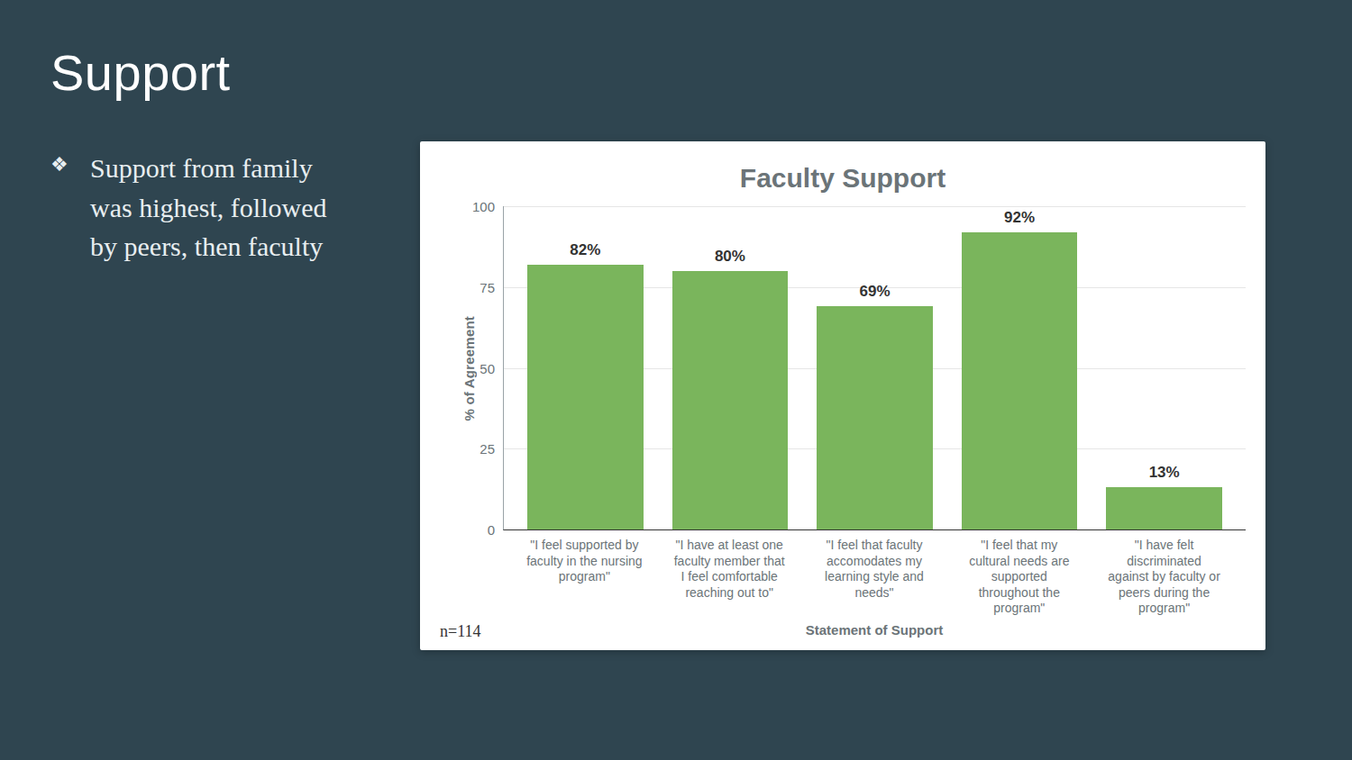Support
Support from family was highest, followed by peers, then faculty
Faculty Support
% of Agreement
100 75 50 25 0
82%
80%
69%
92%
13%
"I feel supported by faculty in the nursing program"
"I have at least one faculty member that I feel comfortable reaching out to"
"I feel that faculty accomodates my learning style and needs"
"I feel that my cultural needs are supported throughout the program"
"I have felt discriminated against by faculty or peers during the program"
n=114
Statement of Support